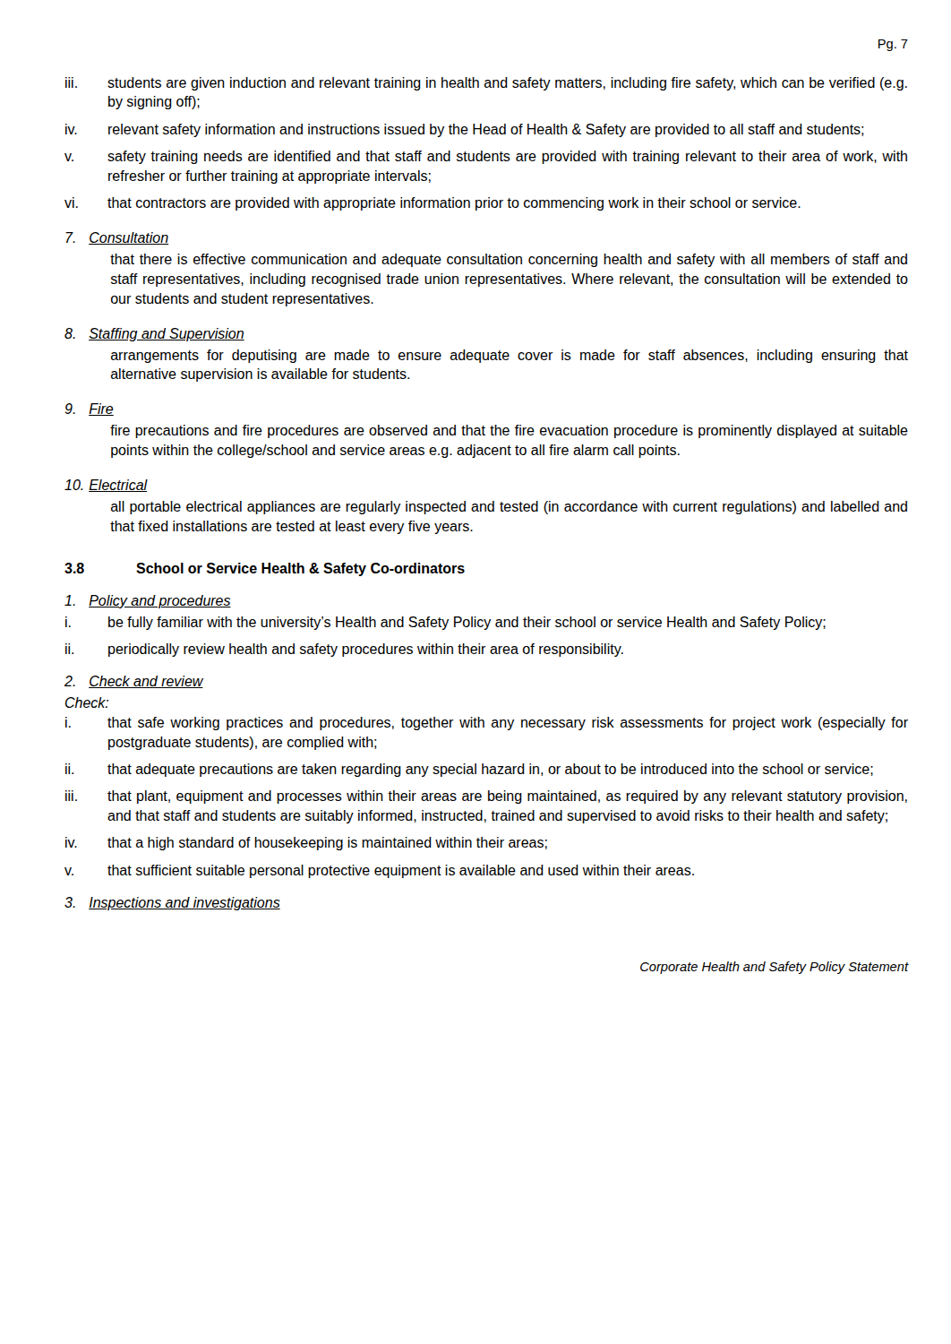Pg. 7
iii. students are given induction and relevant training in health and safety matters, including fire safety, which can be verified (e.g. by signing off);
iv. relevant safety information and instructions issued by the Head of Health & Safety are provided to all staff and students;
v. safety training needs are identified and that staff and students are provided with training relevant to their area of work, with refresher or further training at appropriate intervals;
vi. that contractors are provided with appropriate information prior to commencing work in their school or service.
7. Consultation
that there is effective communication and adequate consultation concerning health and safety with all members of staff and staff representatives, including recognised trade union representatives. Where relevant, the consultation will be extended to our students and student representatives.
8. Staffing and Supervision
arrangements for deputising are made to ensure adequate cover is made for staff absences, including ensuring that alternative supervision is available for students.
9. Fire
fire precautions and fire procedures are observed and that the fire evacuation procedure is prominently displayed at suitable points within the college/school and service areas e.g. adjacent to all fire alarm call points.
10. Electrical
all portable electrical appliances are regularly inspected and tested (in accordance with current regulations) and labelled and that fixed installations are tested at least every five years.
3.8 School or Service Health & Safety Co-ordinators
1. Policy and procedures
i. be fully familiar with the university’s Health and Safety Policy and their school or service Health and Safety Policy;
ii. periodically review health and safety procedures within their area of responsibility.
2. Check and review
Check:
i. that safe working practices and procedures, together with any necessary risk assessments for project work (especially for postgraduate students), are complied with;
ii. that adequate precautions are taken regarding any special hazard in, or about to be introduced into the school or service;
iii. that plant, equipment and processes within their areas are being maintained, as required by any relevant statutory provision, and that staff and students are suitably informed, instructed, trained and supervised to avoid risks to their health and safety;
iv. that a high standard of housekeeping is maintained within their areas;
v. that sufficient suitable personal protective equipment is available and used within their areas.
3. Inspections and investigations
Corporate Health and Safety Policy Statement